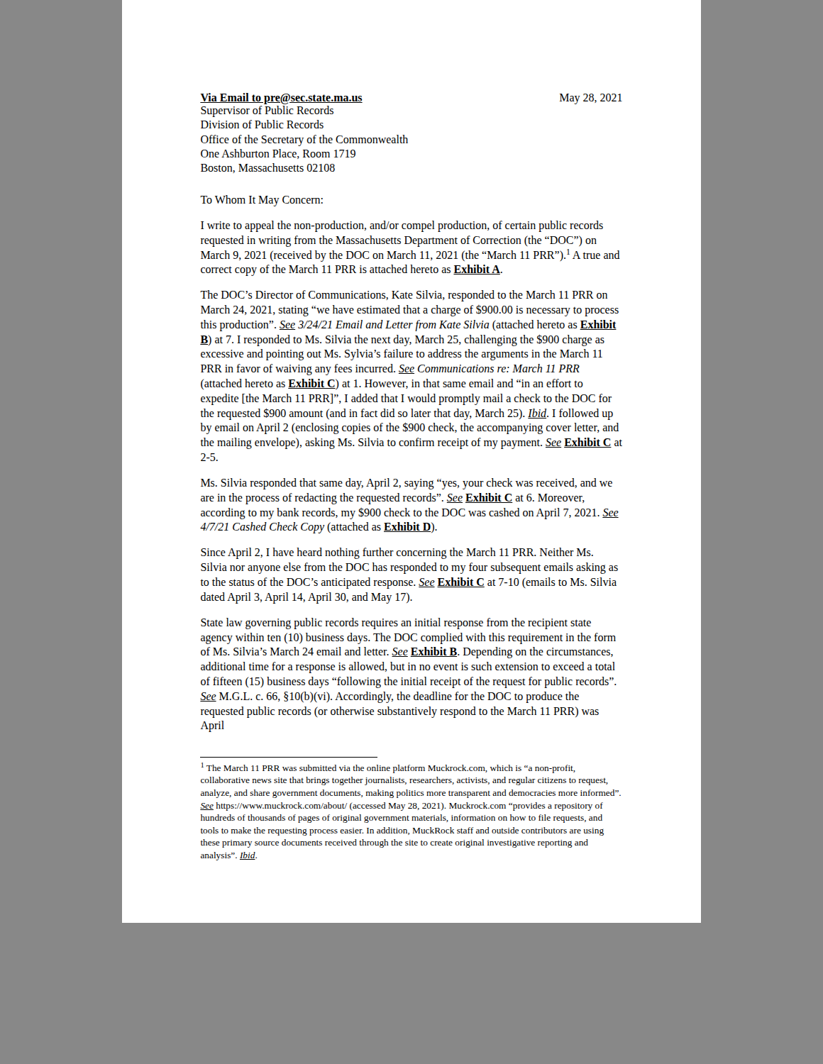Via Email to pre@sec.state.ma.us
May 28, 2021
Supervisor of Public Records
Division of Public Records
Office of the Secretary of the Commonwealth
One Ashburton Place, Room 1719
Boston, Massachusetts 02108
To Whom It May Concern:
I write to appeal the non-production, and/or compel production, of certain public records requested in writing from the Massachusetts Department of Correction (the “DOC”) on March 9, 2021 (received by the DOC on March 11, 2021 (the “March 11 PRR”).1 A true and correct copy of the March 11 PRR is attached hereto as Exhibit A.
The DOC’s Director of Communications, Kate Silvia, responded to the March 11 PRR on March 24, 2021, stating “we have estimated that a charge of $900.00 is necessary to process this production”. See 3/24/21 Email and Letter from Kate Silvia (attached hereto as Exhibit B) at 7. I responded to Ms. Silvia the next day, March 25, challenging the $900 charge as excessive and pointing out Ms. Sylvia’s failure to address the arguments in the March 11 PRR in favor of waiving any fees incurred. See Communications re: March 11 PRR (attached hereto as Exhibit C) at 1. However, in that same email and “in an effort to expedite [the March 11 PRR]”, I added that I would promptly mail a check to the DOC for the requested $900 amount (and in fact did so later that day, March 25). Ibid. I followed up by email on April 2 (enclosing copies of the $900 check, the accompanying cover letter, and the mailing envelope), asking Ms. Silvia to confirm receipt of my payment. See Exhibit C at 2-5.
Ms. Silvia responded that same day, April 2, saying “yes, your check was received, and we are in the process of redacting the requested records”. See Exhibit C at 6. Moreover, according to my bank records, my $900 check to the DOC was cashed on April 7, 2021. See 4/7/21 Cashed Check Copy (attached as Exhibit D).
Since April 2, I have heard nothing further concerning the March 11 PRR. Neither Ms. Silvia nor anyone else from the DOC has responded to my four subsequent emails asking as to the status of the DOC’s anticipated response. See Exhibit C at 7-10 (emails to Ms. Silvia dated April 3, April 14, April 30, and May 17).
State law governing public records requires an initial response from the recipient state agency within ten (10) business days. The DOC complied with this requirement in the form of Ms. Silvia’s March 24 email and letter. See Exhibit B. Depending on the circumstances, additional time for a response is allowed, but in no event is such extension to exceed a total of fifteen (15) business days “following the initial receipt of the request for public records”. See M.G.L. c. 66, §10(b)(vi). Accordingly, the deadline for the DOC to produce the requested public records (or otherwise substantively respond to the March 11 PRR) was April
1 The March 11 PRR was submitted via the online platform Muckrock.com, which is “a non-profit, collaborative news site that brings together journalists, researchers, activists, and regular citizens to request, analyze, and share government documents, making politics more transparent and democracies more informed”. See https://www.muckrock.com/about/ (accessed May 28, 2021). Muckrock.com “provides a repository of hundreds of thousands of pages of original government materials, information on how to file requests, and tools to make the requesting process easier. In addition, MuckRock staff and outside contributors are using these primary source documents received through the site to create original investigative reporting and analysis”. Ibid.